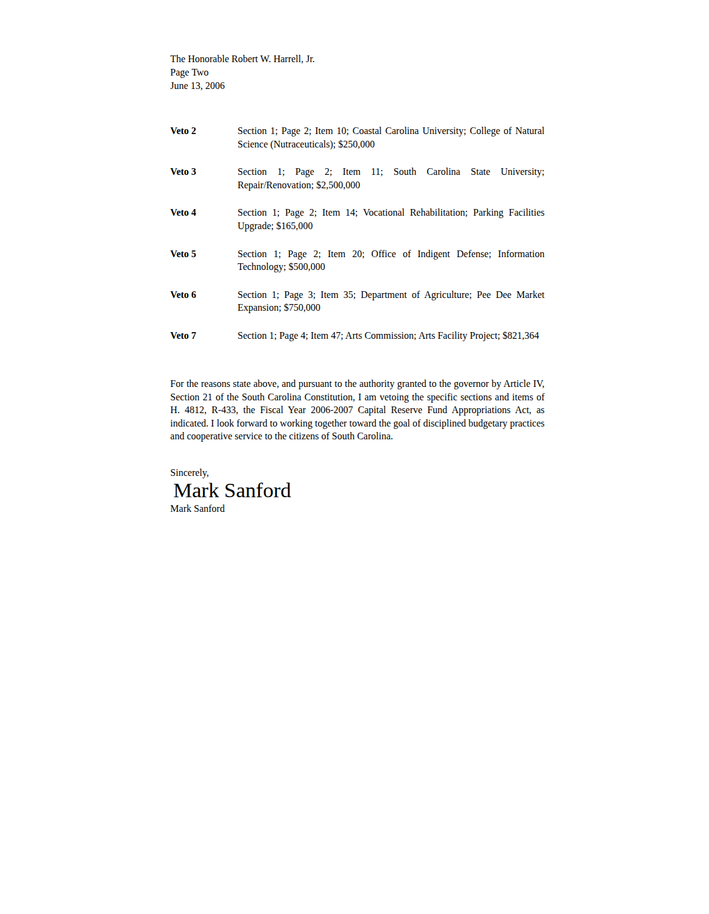The Honorable Robert W. Harrell, Jr.
Page Two
June 13, 2006
| Veto 2 | Section 1; Page 2; Item 10; Coastal Carolina University; College of Natural Science (Nutraceuticals); $250,000 |
| Veto 3 | Section 1; Page 2; Item 11; South Carolina State University; Repair/Renovation; $2,500,000 |
| Veto 4 | Section 1; Page 2; Item 14; Vocational Rehabilitation; Parking Facilities Upgrade; $165,000 |
| Veto 5 | Section 1; Page 2; Item 20; Office of Indigent Defense; Information Technology; $500,000 |
| Veto 6 | Section 1; Page 3; Item 35; Department of Agriculture; Pee Dee Market Expansion; $750,000 |
| Veto 7 | Section 1; Page 4; Item 47; Arts Commission; Arts Facility Project; $821,364 |
For the reasons state above, and pursuant to the authority granted to the governor by Article IV, Section 21 of the South Carolina Constitution, I am vetoing the specific sections and items of H. 4812, R-433, the Fiscal Year 2006-2007 Capital Reserve Fund Appropriations Act, as indicated. I look forward to working together toward the goal of disciplined budgetary practices and cooperative service to the citizens of South Carolina.
Sincerely,
Mark Sanford
Mark Sanford